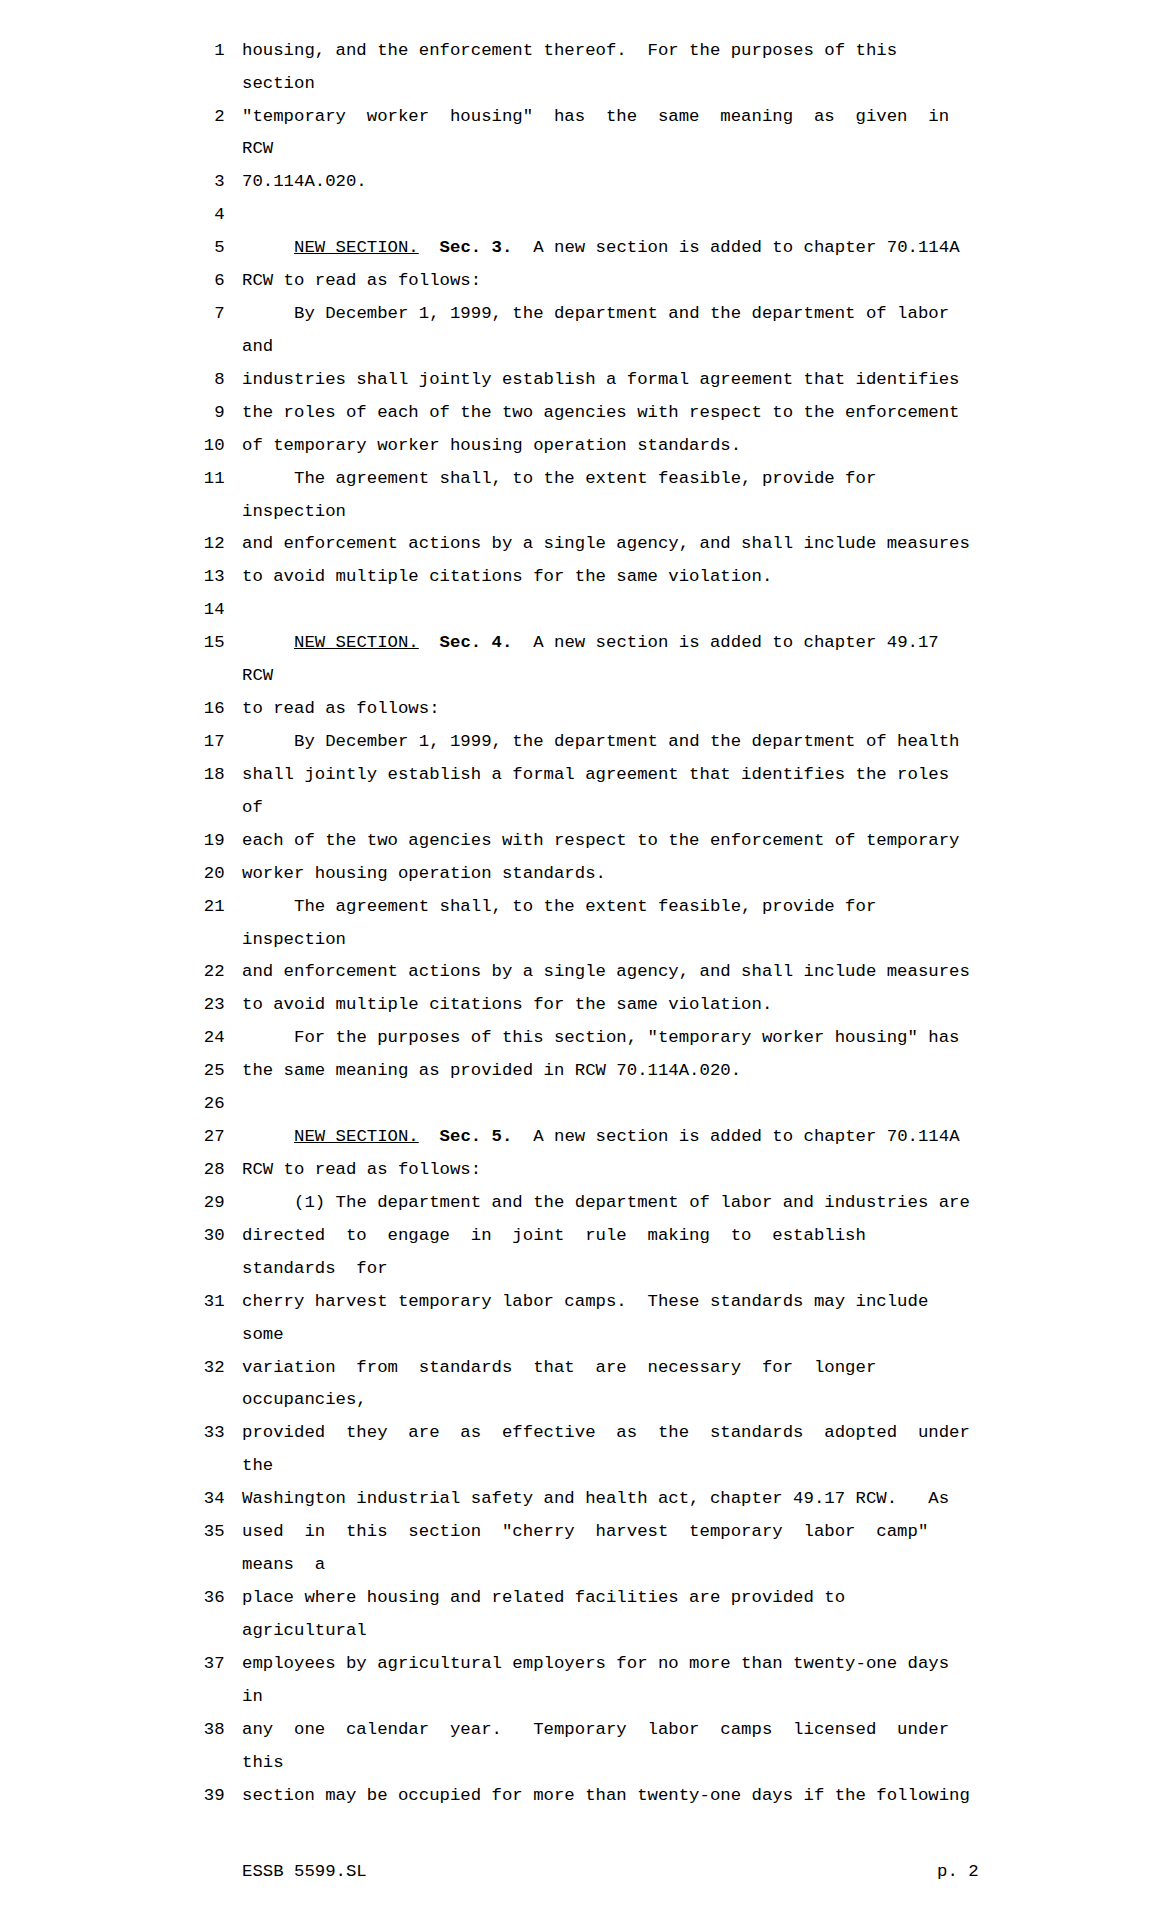housing, and the enforcement thereof. For the purposes of this section
"temporary worker housing" has the same meaning as given in RCW
70.114A.020.
NEW SECTION. Sec. 3. A new section is added to chapter 70.114A
RCW to read as follows:
By December 1, 1999, the department and the department of labor and
industries shall jointly establish a formal agreement that identifies
the roles of each of the two agencies with respect to the enforcement
of temporary worker housing operation standards.
The agreement shall, to the extent feasible, provide for inspection
and enforcement actions by a single agency, and shall include measures
to avoid multiple citations for the same violation.
NEW SECTION. Sec. 4. A new section is added to chapter 49.17 RCW
to read as follows:
By December 1, 1999, the department and the department of health
shall jointly establish a formal agreement that identifies the roles of
each of the two agencies with respect to the enforcement of temporary
worker housing operation standards.
The agreement shall, to the extent feasible, provide for inspection
and enforcement actions by a single agency, and shall include measures
to avoid multiple citations for the same violation.
For the purposes of this section, "temporary worker housing" has
the same meaning as provided in RCW 70.114A.020.
NEW SECTION. Sec. 5. A new section is added to chapter 70.114A
RCW to read as follows:
(1) The department and the department of labor and industries are
directed to engage in joint rule making to establish standards for
cherry harvest temporary labor camps. These standards may include some
variation from standards that are necessary for longer occupancies,
provided they are as effective as the standards adopted under the
Washington industrial safety and health act, chapter 49.17 RCW. As
used in this section "cherry harvest temporary labor camp" means a
place where housing and related facilities are provided to agricultural
employees by agricultural employers for no more than twenty-one days in
any one calendar year. Temporary labor camps licensed under this
section may be occupied for more than twenty-one days if the following
ESSB 5599.SL p. 2